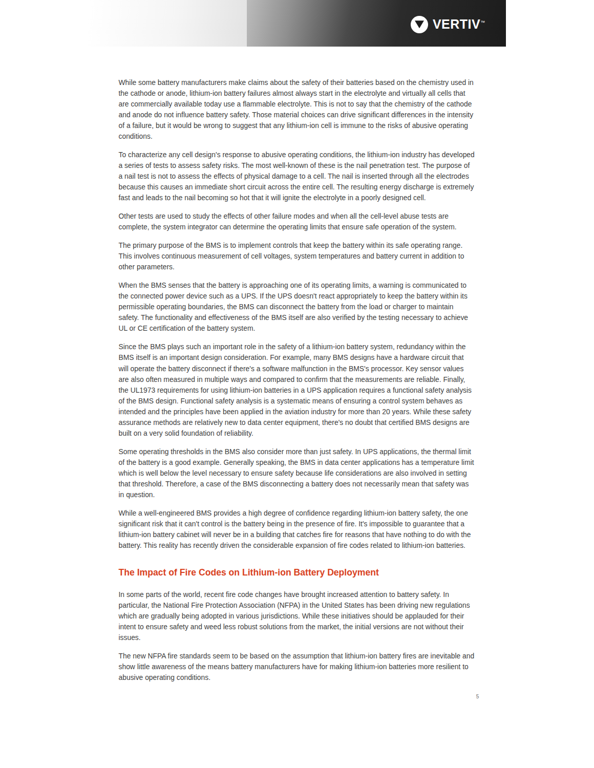VERTIV™
While some battery manufacturers make claims about the safety of their batteries based on the chemistry used in the cathode or anode, lithium-ion battery failures almost always start in the electrolyte and virtually all cells that are commercially available today use a flammable electrolyte. This is not to say that the chemistry of the cathode and anode do not influence battery safety. Those material choices can drive significant differences in the intensity of a failure, but it would be wrong to suggest that any lithium-ion cell is immune to the risks of abusive operating conditions.
To characterize any cell design's response to abusive operating conditions, the lithium-ion industry has developed a series of tests to assess safety risks. The most well-known of these is the nail penetration test. The purpose of a nail test is not to assess the effects of physical damage to a cell. The nail is inserted through all the electrodes because this causes an immediate short circuit across the entire cell. The resulting energy discharge is extremely fast and leads to the nail becoming so hot that it will ignite the electrolyte in a poorly designed cell.
Other tests are used to study the effects of other failure modes and when all the cell-level abuse tests are complete, the system integrator can determine the operating limits that ensure safe operation of the system.
The primary purpose of the BMS is to implement controls that keep the battery within its safe operating range. This involves continuous measurement of cell voltages, system temperatures and battery current in addition to other parameters.
When the BMS senses that the battery is approaching one of its operating limits, a warning is communicated to the connected power device such as a UPS. If the UPS doesn't react appropriately to keep the battery within its permissible operating boundaries, the BMS can disconnect the battery from the load or charger to maintain safety. The functionality and effectiveness of the BMS itself are also verified by the testing necessary to achieve UL or CE certification of the battery system.
Since the BMS plays such an important role in the safety of a lithium-ion battery system, redundancy within the BMS itself is an important design consideration. For example, many BMS designs have a hardware circuit that will operate the battery disconnect if there's a software malfunction in the BMS's processor. Key sensor values are also often measured in multiple ways and compared to confirm that the measurements are reliable. Finally, the UL1973 requirements for using lithium-ion batteries in a UPS application requires a functional safety analysis of the BMS design. Functional safety analysis is a systematic means of ensuring a control system behaves as intended and the principles have been applied in the aviation industry for more than 20 years. While these safety assurance methods are relatively new to data center equipment, there's no doubt that certified BMS designs are built on a very solid foundation of reliability.
Some operating thresholds in the BMS also consider more than just safety. In UPS applications, the thermal limit of the battery is a good example. Generally speaking, the BMS in data center applications has a temperature limit which is well below the level necessary to ensure safety because life considerations are also involved in setting that threshold. Therefore, a case of the BMS disconnecting a battery does not necessarily mean that safety was in question.
While a well-engineered BMS provides a high degree of confidence regarding lithium-ion battery safety, the one significant risk that it can't control is the battery being in the presence of fire. It's impossible to guarantee that a lithium-ion battery cabinet will never be in a building that catches fire for reasons that have nothing to do with the battery. This reality has recently driven the considerable expansion of fire codes related to lithium-ion batteries.
The Impact of Fire Codes on Lithium-ion Battery Deployment
In some parts of the world, recent fire code changes have brought increased attention to battery safety. In particular, the National Fire Protection Association (NFPA) in the United States has been driving new regulations which are gradually being adopted in various jurisdictions. While these initiatives should be applauded for their intent to ensure safety and weed less robust solutions from the market, the initial versions are not without their issues.
The new NFPA fire standards seem to be based on the assumption that lithium-ion battery fires are inevitable and show little awareness of the means battery manufacturers have for making lithium-ion batteries more resilient to abusive operating conditions.
5